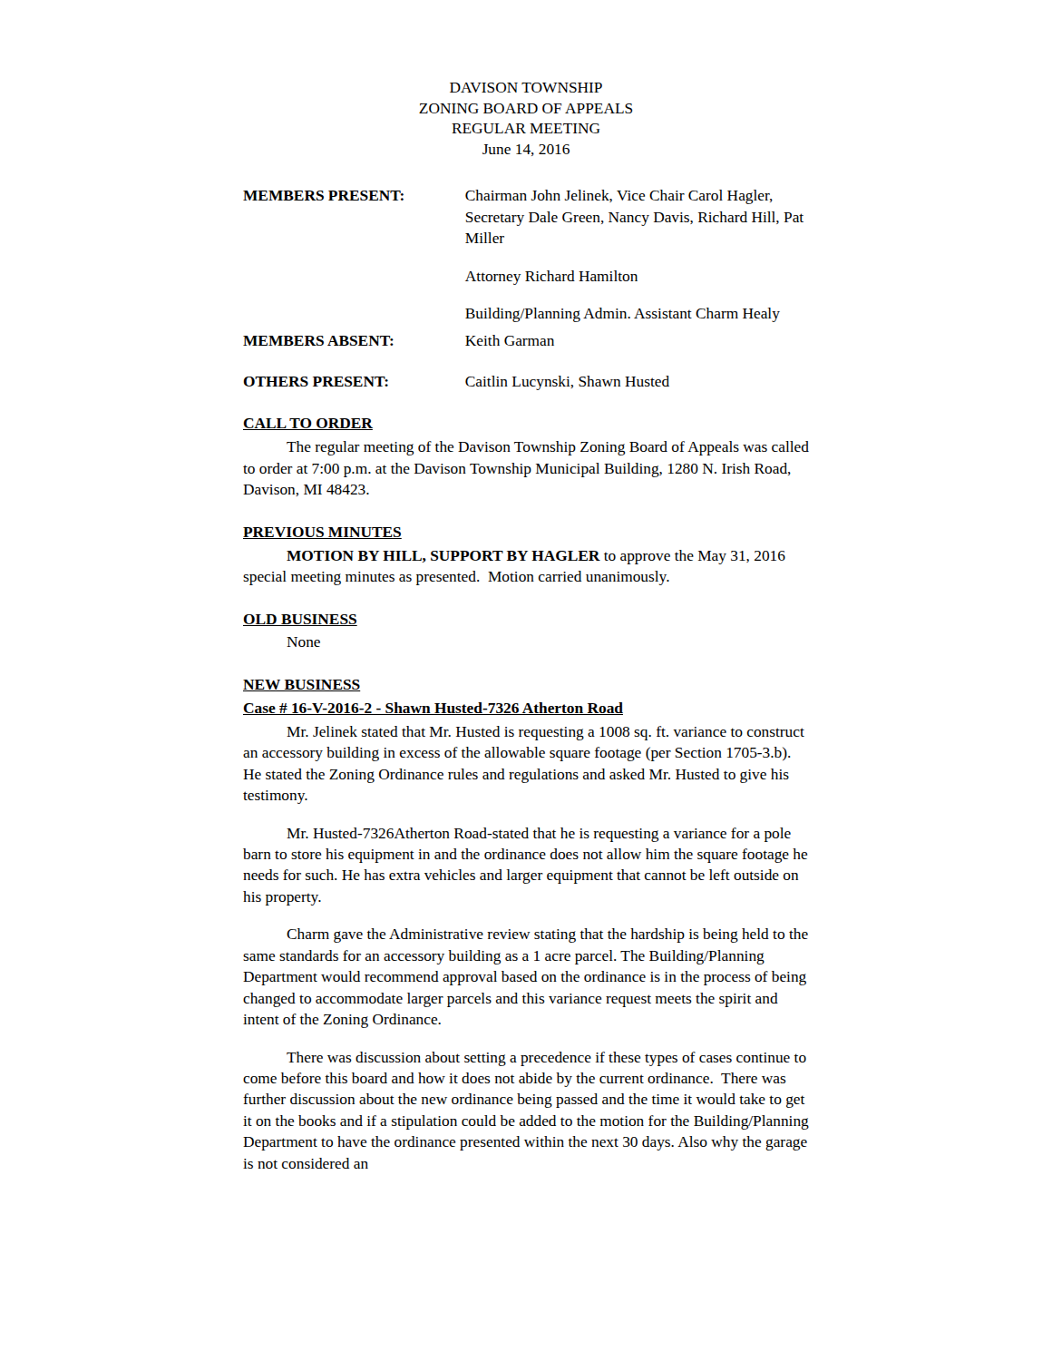DAVISON TOWNSHIP
ZONING BOARD OF APPEALS
REGULAR MEETING
June 14, 2016
MEMBERS PRESENT:
Chairman John Jelinek, Vice Chair Carol Hagler, Secretary Dale Green, Nancy Davis, Richard Hill, Pat Miller
Attorney Richard Hamilton
Building/Planning Admin. Assistant Charm Healy
MEMBERS ABSENT:
Keith Garman
OTHERS PRESENT:
Caitlin Lucynski, Shawn Husted
CALL TO ORDER
The regular meeting of the Davison Township Zoning Board of Appeals was called to order at 7:00 p.m. at the Davison Township Municipal Building, 1280 N. Irish Road, Davison, MI 48423.
PREVIOUS MINUTES
MOTION BY HILL, SUPPORT BY HAGLER to approve the May 31, 2016 special meeting minutes as presented. Motion carried unanimously.
OLD BUSINESS
None
NEW BUSINESS
Case # 16-V-2016-2 - Shawn Husted-7326 Atherton Road
Mr. Jelinek stated that Mr. Husted is requesting a 1008 sq. ft. variance to construct an accessory building in excess of the allowable square footage (per Section 1705-3.b). He stated the Zoning Ordinance rules and regulations and asked Mr. Husted to give his testimony.
Mr. Husted-7326Atherton Road-stated that he is requesting a variance for a pole barn to store his equipment in and the ordinance does not allow him the square footage he needs for such. He has extra vehicles and larger equipment that cannot be left outside on his property.
Charm gave the Administrative review stating that the hardship is being held to the same standards for an accessory building as a 1 acre parcel. The Building/Planning Department would recommend approval based on the ordinance is in the process of being changed to accommodate larger parcels and this variance request meets the spirit and intent of the Zoning Ordinance.
There was discussion about setting a precedence if these types of cases continue to come before this board and how it does not abide by the current ordinance. There was further discussion about the new ordinance being passed and the time it would take to get it on the books and if a stipulation could be added to the motion for the Building/Planning Department to have the ordinance presented within the next 30 days. Also why the garage is not considered an